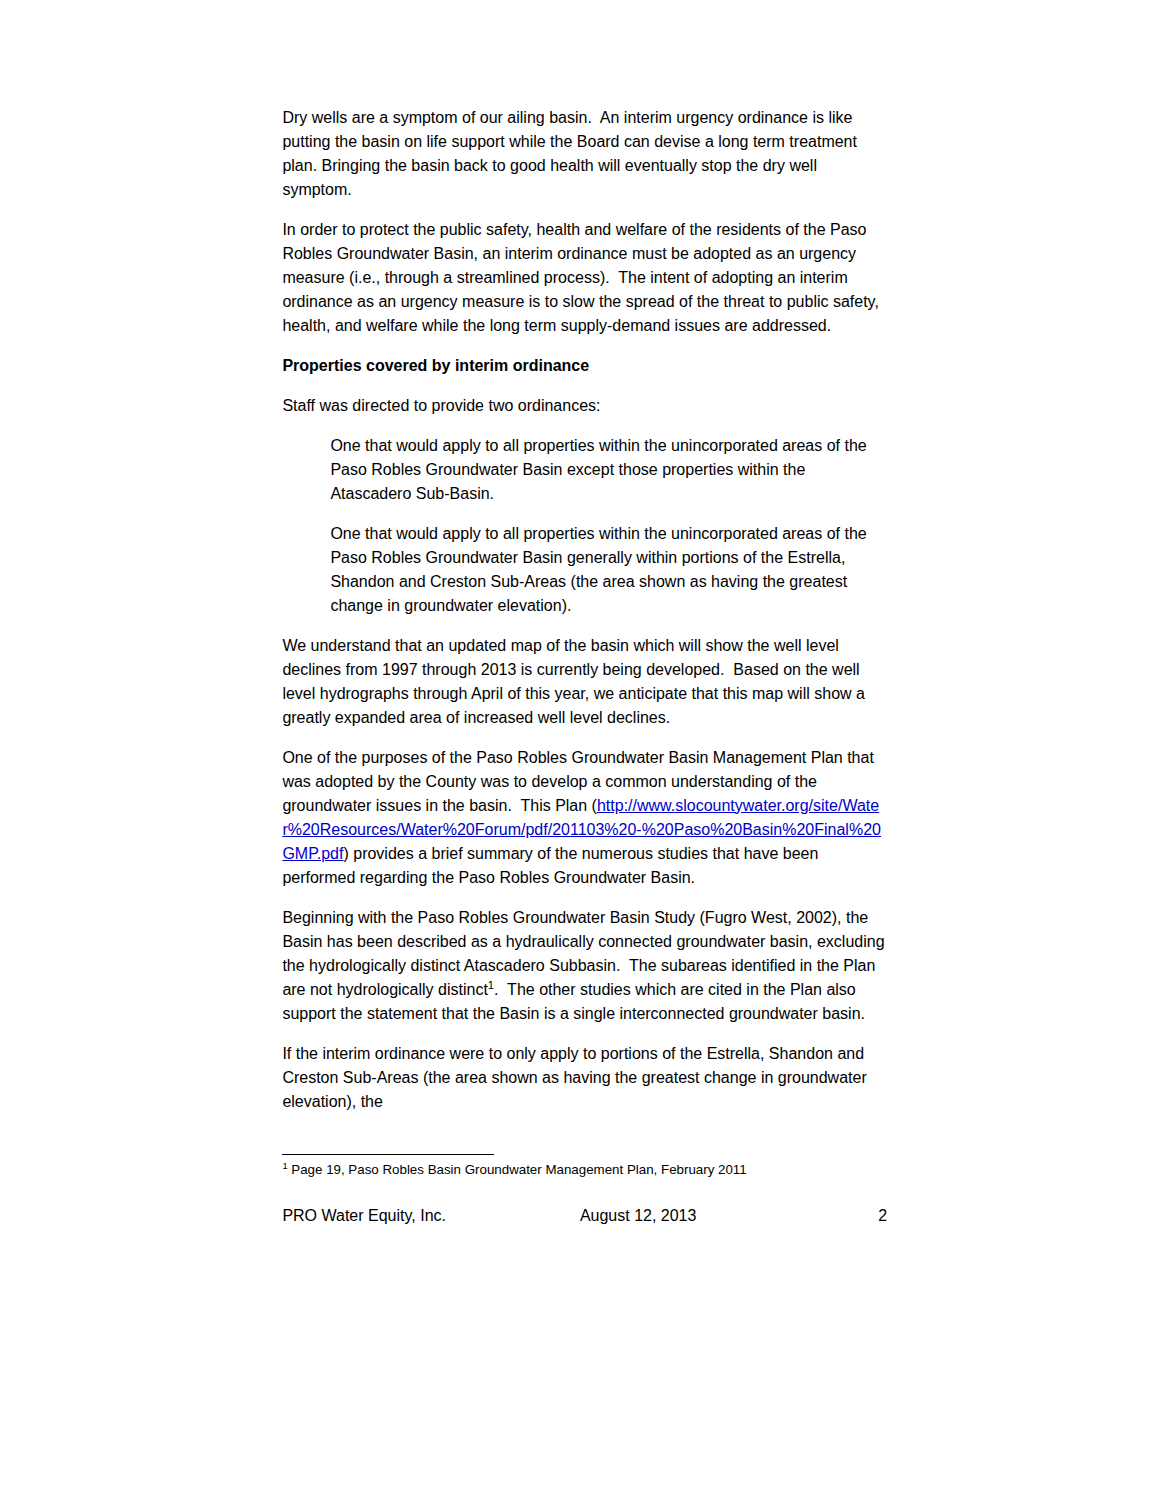Dry wells are a symptom of our ailing basin. An interim urgency ordinance is like putting the basin on life support while the Board can devise a long term treatment plan. Bringing the basin back to good health will eventually stop the dry well symptom.
In order to protect the public safety, health and welfare of the residents of the Paso Robles Groundwater Basin, an interim ordinance must be adopted as an urgency measure (i.e., through a streamlined process). The intent of adopting an interim ordinance as an urgency measure is to slow the spread of the threat to public safety, health, and welfare while the long term supply-demand issues are addressed.
Properties covered by interim ordinance
Staff was directed to provide two ordinances:
One that would apply to all properties within the unincorporated areas of the Paso Robles Groundwater Basin except those properties within the Atascadero Sub-Basin.
One that would apply to all properties within the unincorporated areas of the Paso Robles Groundwater Basin generally within portions of the Estrella, Shandon and Creston Sub-Areas (the area shown as having the greatest change in groundwater elevation).
We understand that an updated map of the basin which will show the well level declines from 1997 through 2013 is currently being developed. Based on the well level hydrographs through April of this year, we anticipate that this map will show a greatly expanded area of increased well level declines.
One of the purposes of the Paso Robles Groundwater Basin Management Plan that was adopted by the County was to develop a common understanding of the groundwater issues in the basin. This Plan (http://www.slocountywater.org/site/Water%20Resources/Water%20Forum/pdf/201103%20-%20Paso%20Basin%20Final%20GMP.pdf) provides a brief summary of the numerous studies that have been performed regarding the Paso Robles Groundwater Basin.
Beginning with the Paso Robles Groundwater Basin Study (Fugro West, 2002), the Basin has been described as a hydraulically connected groundwater basin, excluding the hydrologically distinct Atascadero Subbasin. The subareas identified in the Plan are not hydrologically distinct1. The other studies which are cited in the Plan also support the statement that the Basin is a single interconnected groundwater basin.
If the interim ordinance were to only apply to portions of the Estrella, Shandon and Creston Sub-Areas (the area shown as having the greatest change in groundwater elevation), the
1 Page 19, Paso Robles Basin Groundwater Management Plan, February 2011
PRO Water Equity, Inc. August 12, 2013 2